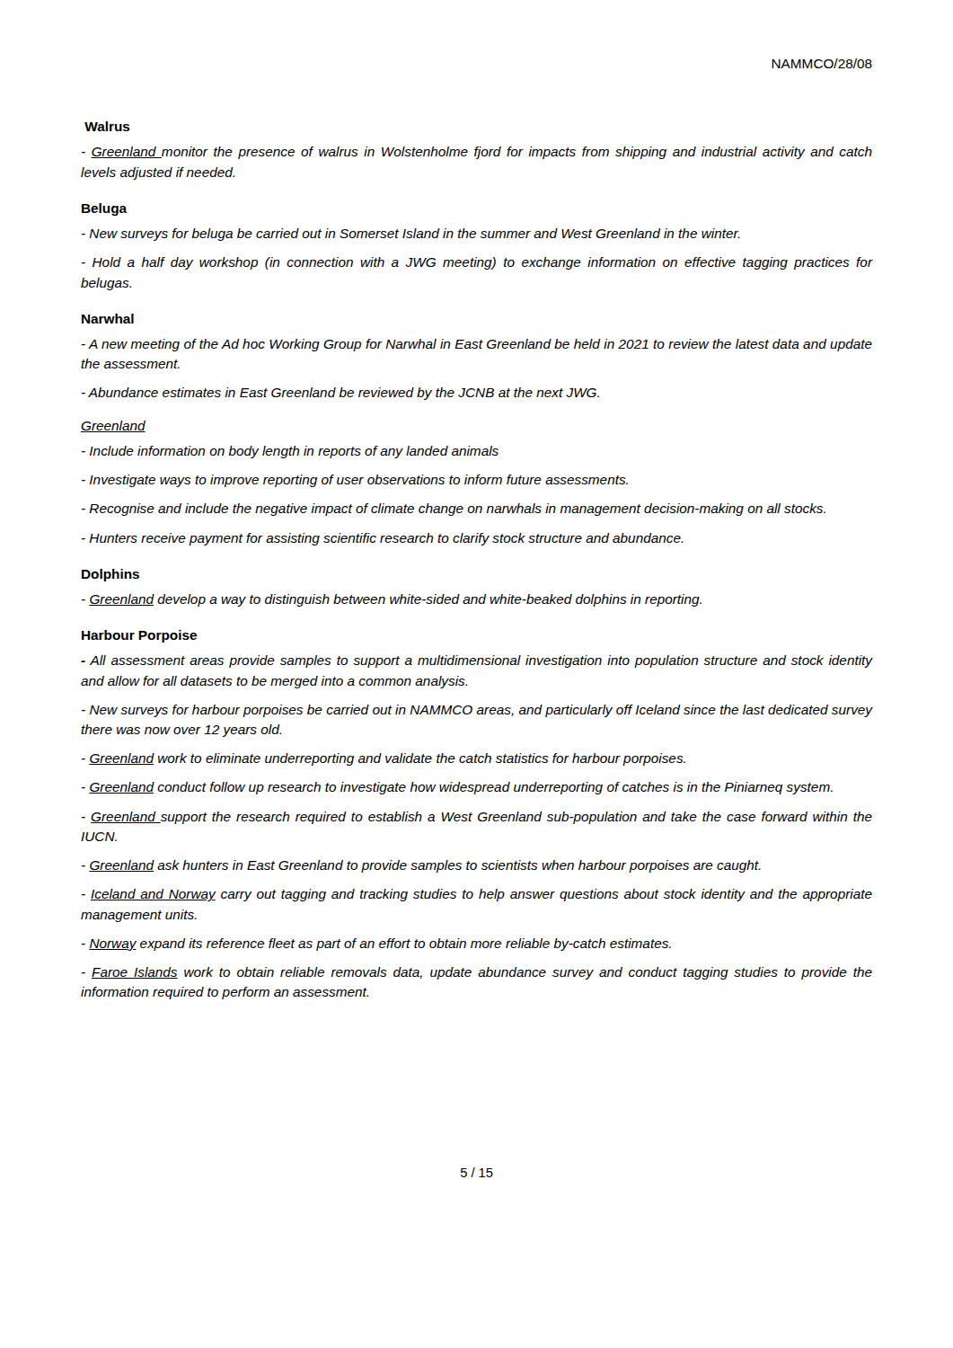NAMMCO/28/08
Walrus
- Greenland monitor the presence of walrus in Wolstenholme fjord for impacts from shipping and industrial activity and catch levels adjusted if needed.
Beluga
- New surveys for beluga be carried out in Somerset Island in the summer and West Greenland in the winter.
- Hold a half day workshop (in connection with a JWG meeting) to exchange information on effective tagging practices for belugas.
Narwhal
- A new meeting of the Ad hoc Working Group for Narwhal in East Greenland be held in 2021 to review the latest data and update the assessment.
- Abundance estimates in East Greenland be reviewed by the JCNB at the next JWG.
Greenland
- Include information on body length in reports of any landed animals
- Investigate ways to improve reporting of user observations to inform future assessments.
- Recognise and include the negative impact of climate change on narwhals in management decision-making on all stocks.
- Hunters receive payment for assisting scientific research to clarify stock structure and abundance.
Dolphins
- Greenland develop a way to distinguish between white-sided and white-beaked dolphins in reporting.
Harbour Porpoise
- All assessment areas provide samples to support a multidimensional investigation into population structure and stock identity and allow for all datasets to be merged into a common analysis.
- New surveys for harbour porpoises be carried out in NAMMCO areas, and particularly off Iceland since the last dedicated survey there was now over 12 years old.
- Greenland work to eliminate underreporting and validate the catch statistics for harbour porpoises.
- Greenland conduct follow up research to investigate how widespread underreporting of catches is in the Piniarneq system.
- Greenland support the research required to establish a West Greenland sub-population and take the case forward within the IUCN.
- Greenland ask hunters in East Greenland to provide samples to scientists when harbour porpoises are caught.
- Iceland and Norway carry out tagging and tracking studies to help answer questions about stock identity and the appropriate management units.
- Norway expand its reference fleet as part of an effort to obtain more reliable by-catch estimates.
- Faroe Islands work to obtain reliable removals data, update abundance survey and conduct tagging studies to provide the information required to perform an assessment.
5 / 15